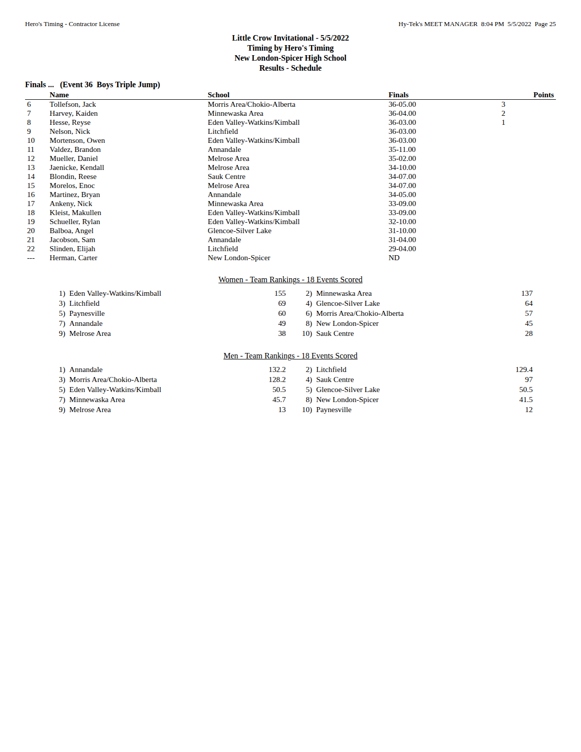Hero's Timing - Contractor License
Hy-Tek's MEET MANAGER 8:04 PM 5/5/2022 Page 25
Little Crow Invitational - 5/5/2022
Timing by Hero's Timing
New London-Spicer High School
Results - Schedule
Finals ... (Event 36 Boys Triple Jump)
| | Name | School | Finals | Points |
| --- | --- | --- | --- | --- |
| 6 | Tollefson, Jack | Morris Area/Chokio-Alberta | 36-05.00 | 3 |
| 7 | Harvey, Kaiden | Minnewaska Area | 36-04.00 | 2 |
| 8 | Hesse, Reyse | Eden Valley-Watkins/Kimball | 36-03.00 | 1 |
| 9 | Nelson, Nick | Litchfield | 36-03.00 | |
| 10 | Mortenson, Owen | Eden Valley-Watkins/Kimball | 36-03.00 | |
| 11 | Valdez, Brandon | Annandale | 35-11.00 | |
| 12 | Mueller, Daniel | Melrose Area | 35-02.00 | |
| 13 | Jaenicke, Kendall | Melrose Area | 34-10.00 | |
| 14 | Blondin, Reese | Sauk Centre | 34-07.00 | |
| 15 | Morelos, Enoc | Melrose Area | 34-07.00 | |
| 16 | Martinez, Bryan | Annandale | 34-05.00 | |
| 17 | Ankeny, Nick | Minnewaska Area | 33-09.00 | |
| 18 | Kleist, Makullen | Eden Valley-Watkins/Kimball | 33-09.00 | |
| 19 | Schueller, Rylan | Eden Valley-Watkins/Kimball | 32-10.00 | |
| 20 | Balboa, Angel | Glencoe-Silver Lake | 31-10.00 | |
| 21 | Jacobson, Sam | Annandale | 31-04.00 | |
| 22 | Slinden, Elijah | Litchfield | 29-04.00 | |
| --- | Herman, Carter | New London-Spicer | ND | |
Women - Team Rankings - 18 Events Scored
| 1) | Eden Valley-Watkins/Kimball | 155 | 2) | Minnewaska Area | 137 |
| 3) | Litchfield | 69 | 4) | Glencoe-Silver Lake | 64 |
| 5) | Paynesville | 60 | 6) | Morris Area/Chokio-Alberta | 57 |
| 7) | Annandale | 49 | 8) | New London-Spicer | 45 |
| 9) | Melrose Area | 38 | 10) | Sauk Centre | 28 |
Men - Team Rankings - 18 Events Scored
| 1) | Annandale | 132.2 | 2) | Litchfield | 129.4 |
| 3) | Morris Area/Chokio-Alberta | 128.2 | 4) | Sauk Centre | 97 |
| 5) | Eden Valley-Watkins/Kimball | 50.5 | 5) | Glencoe-Silver Lake | 50.5 |
| 7) | Minnewaska Area | 45.7 | 8) | New London-Spicer | 41.5 |
| 9) | Melrose Area | 13 | 10) | Paynesville | 12 |